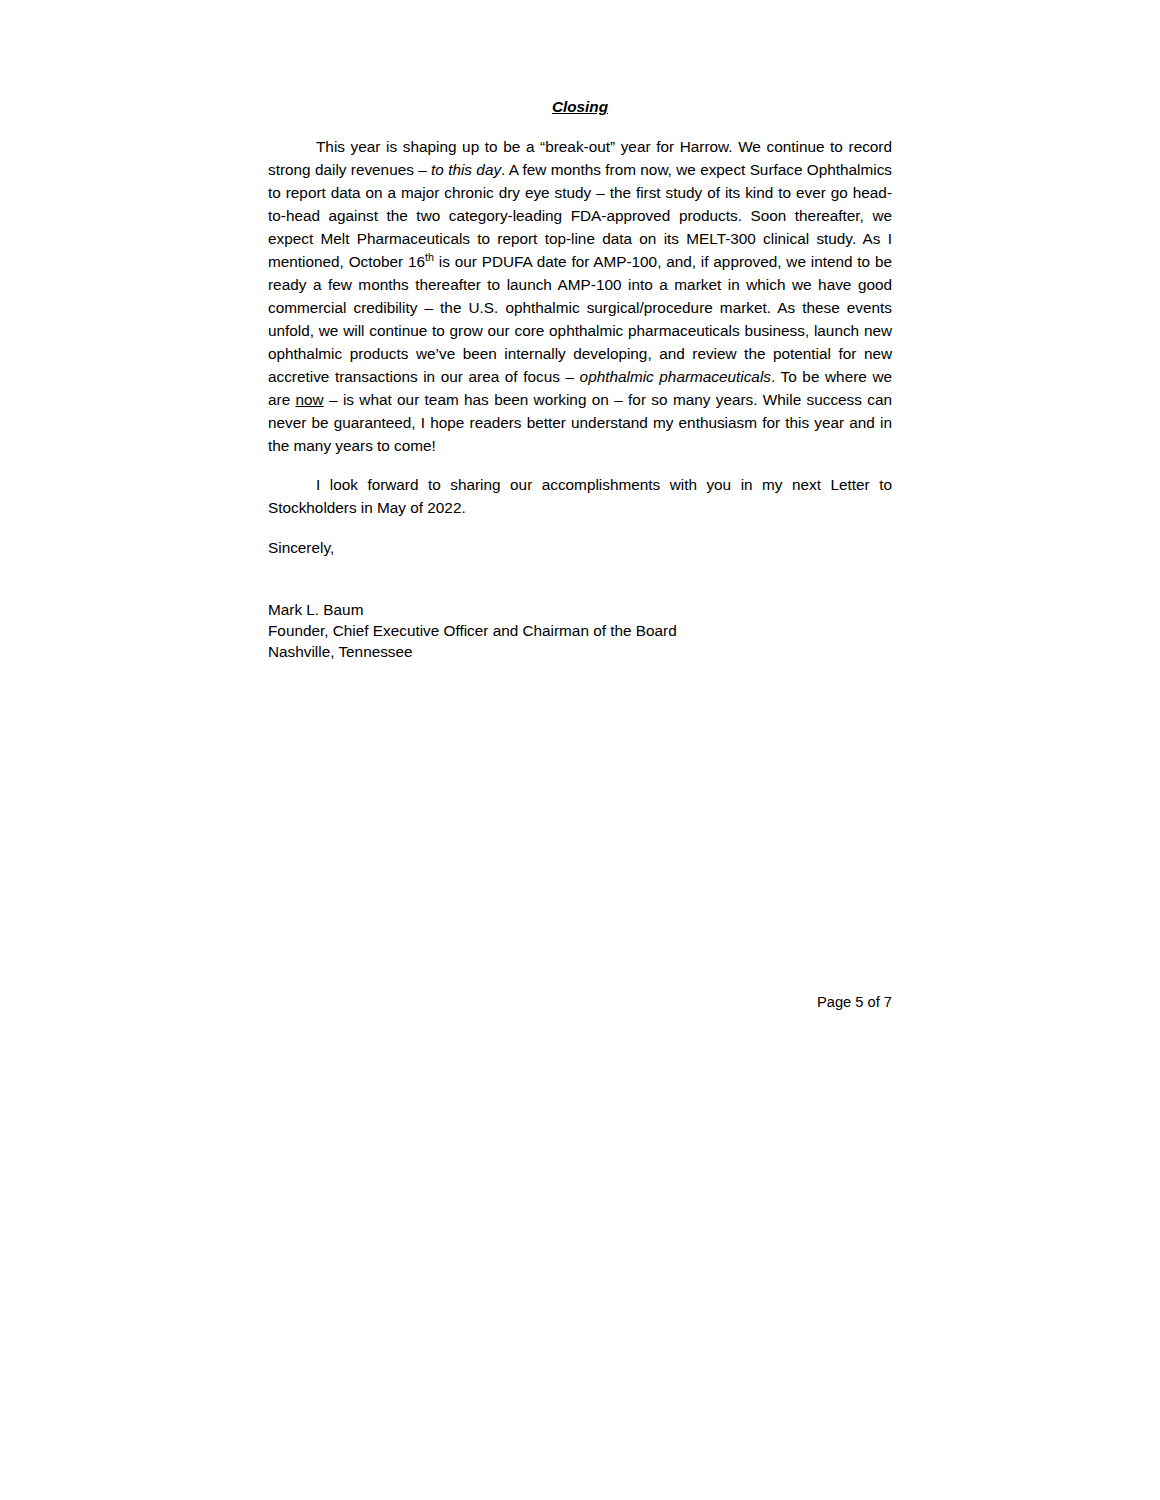Closing
This year is shaping up to be a “break-out” year for Harrow. We continue to record strong daily revenues – to this day. A few months from now, we expect Surface Ophthalmics to report data on a major chronic dry eye study – the first study of its kind to ever go head-to-head against the two category-leading FDA-approved products. Soon thereafter, we expect Melt Pharmaceuticals to report top-line data on its MELT-300 clinical study. As I mentioned, October 16th is our PDUFA date for AMP-100, and, if approved, we intend to be ready a few months thereafter to launch AMP-100 into a market in which we have good commercial credibility – the U.S. ophthalmic surgical/procedure market. As these events unfold, we will continue to grow our core ophthalmic pharmaceuticals business, launch new ophthalmic products we’ve been internally developing, and review the potential for new accretive transactions in our area of focus – ophthalmic pharmaceuticals. To be where we are now – is what our team has been working on – for so many years. While success can never be guaranteed, I hope readers better understand my enthusiasm for this year and in the many years to come!
I look forward to sharing our accomplishments with you in my next Letter to Stockholders in May of 2022.
Sincerely,
Mark L. Baum
Founder, Chief Executive Officer and Chairman of the Board
Nashville, Tennessee
Page 5 of 7